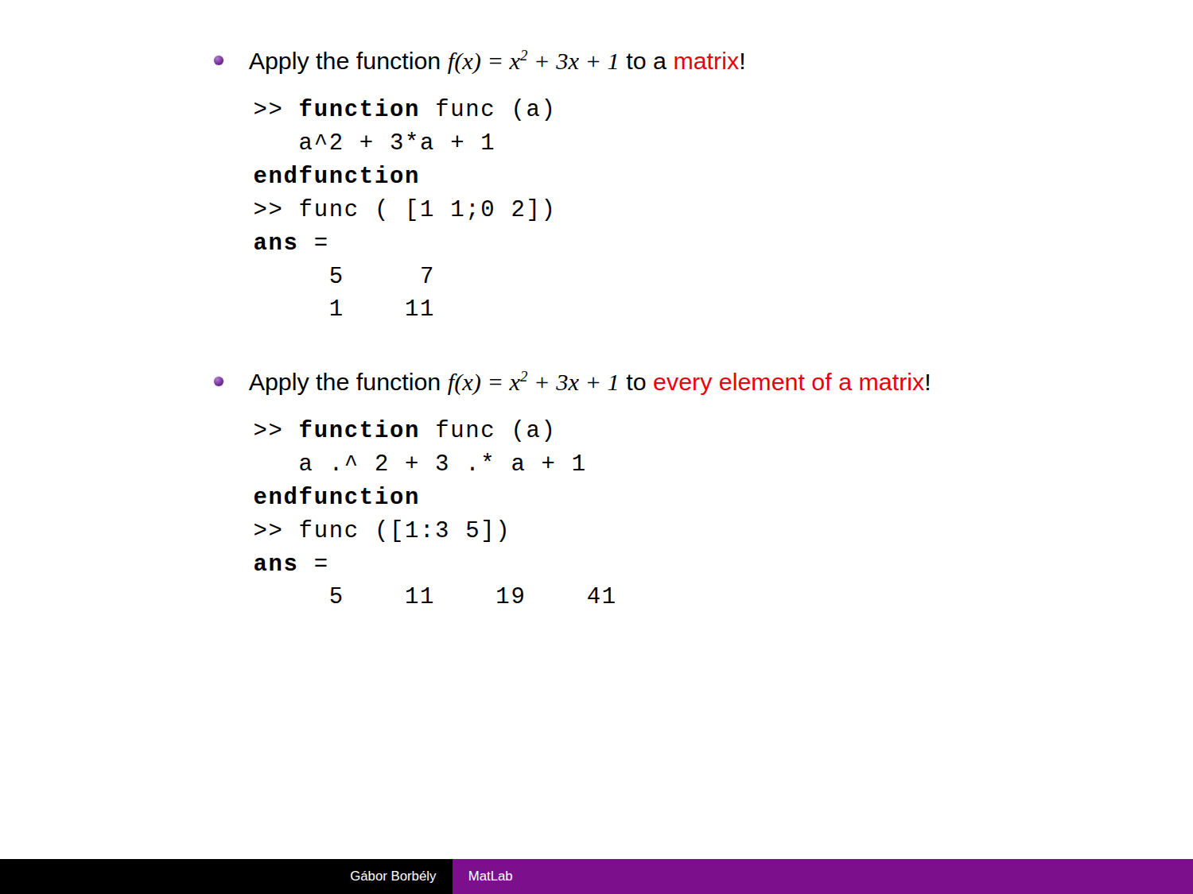Apply the function f(x) = x2 + 3x + 1 to a matrix!
>> function func (a)
   a^2 + 3*a + 1
endfunction
>> func ( [1 1;0 2])
ans =
     5     7
     1    11
Apply the function f(x) = x2 + 3x + 1 to every element of a matrix!
>> function func (a)
   a .^ 2 + 3 .* a + 1
endfunction
>> func ([1:3 5])
ans =
     5    11    19    41
Gábor Borbély
MatLab